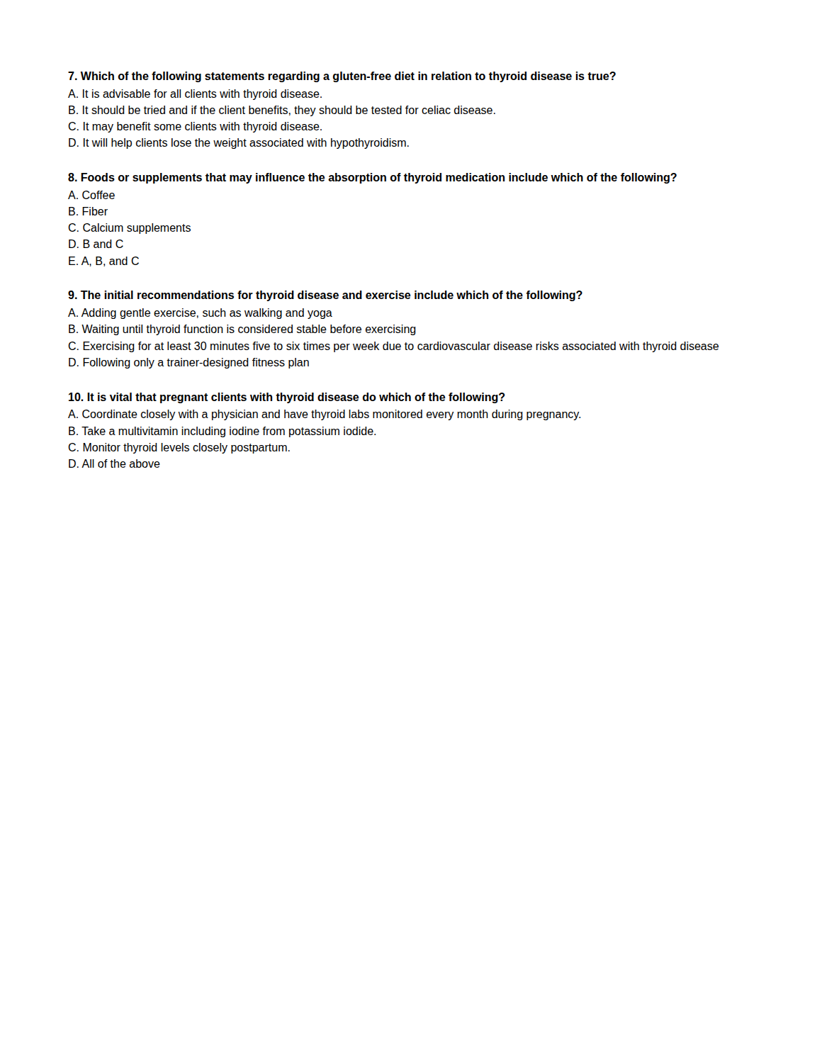7. Which of the following statements regarding a gluten-free diet in relation to thyroid disease is true?
A. It is advisable for all clients with thyroid disease.
B. It should be tried and if the client benefits, they should be tested for celiac disease.
C. It may benefit some clients with thyroid disease.
D. It will help clients lose the weight associated with hypothyroidism.
8. Foods or supplements that may influence the absorption of thyroid medication include which of the following?
A. Coffee
B. Fiber
C. Calcium supplements
D. B and C
E. A, B, and C
9. The initial recommendations for thyroid disease and exercise include which of the following?
A. Adding gentle exercise, such as walking and yoga
B. Waiting until thyroid function is considered stable before exercising
C. Exercising for at least 30 minutes five to six times per week due to cardiovascular disease risks associated with thyroid disease
D. Following only a trainer-designed fitness plan
10. It is vital that pregnant clients with thyroid disease do which of the following?
A. Coordinate closely with a physician and have thyroid labs monitored every month during pregnancy.
B. Take a multivitamin including iodine from potassium iodide.
C. Monitor thyroid levels closely postpartum.
D. All of the above